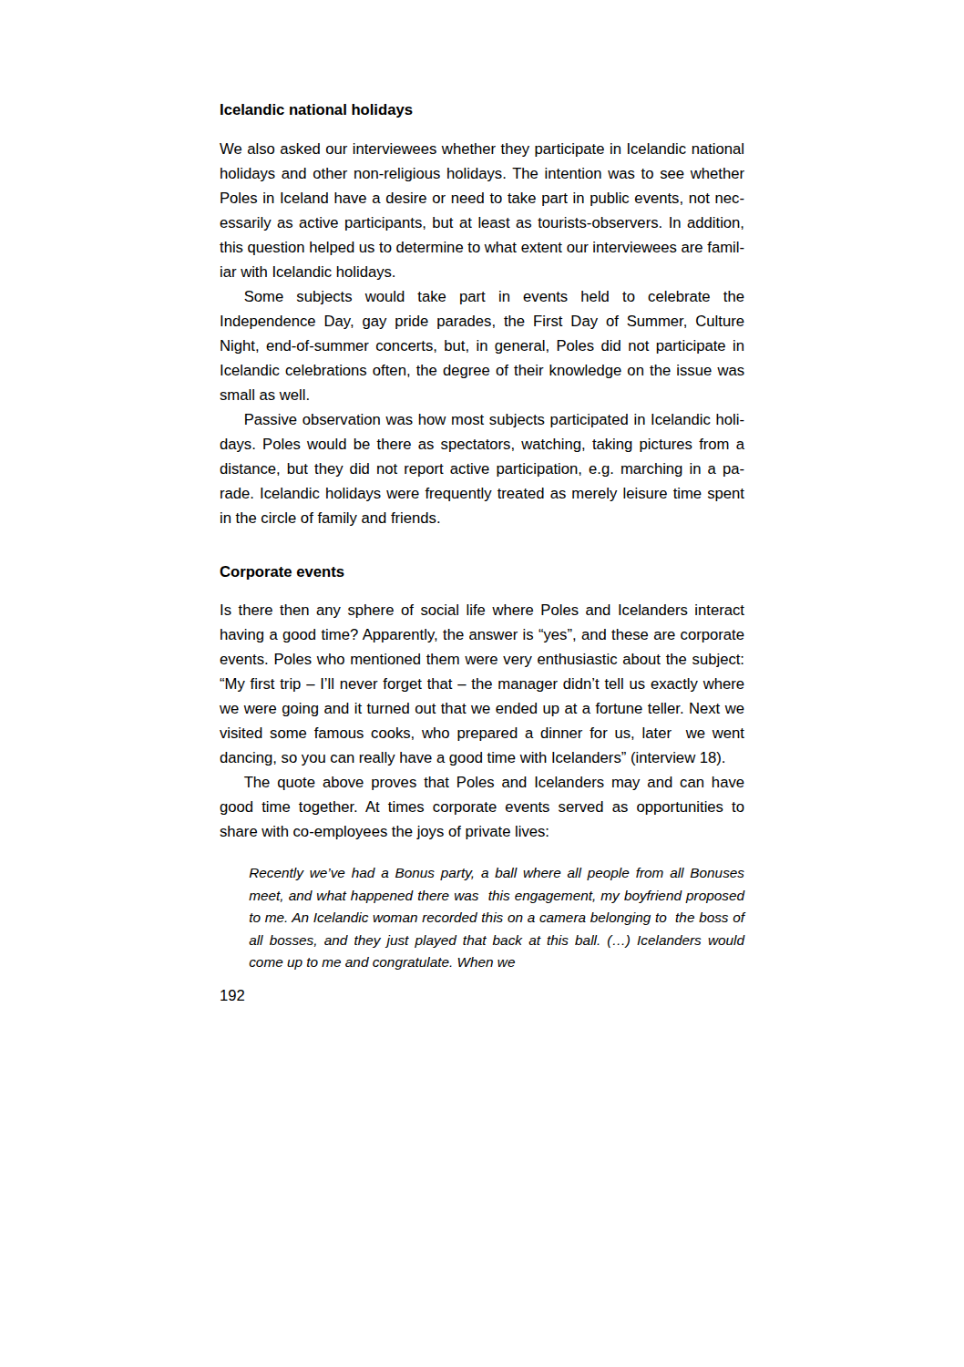Icelandic national holidays
We also asked our interviewees whether they participate in Icelandic national holidays and other non-religious holidays. The intention was to see whether Poles in Iceland have a desire or need to take part in public events, not necessarily as active participants, but at least as tourists-observers. In addition, this question helped us to determine to what extent our interviewees are familiar with Icelandic holidays.
Some subjects would take part in events held to celebrate the Independence Day, gay pride parades, the First Day of Summer, Culture Night, end-of-summer concerts, but, in general, Poles did not participate in Icelandic celebrations often, the degree of their knowledge on the issue was small as well.
Passive observation was how most subjects participated in Icelandic holidays. Poles would be there as spectators, watching, taking pictures from a distance, but they did not report active participation, e.g. marching in a parade. Icelandic holidays were frequently treated as merely leisure time spent in the circle of family and friends.
Corporate events
Is there then any sphere of social life where Poles and Icelanders interact having a good time? Apparently, the answer is “yes”, and these are corporate events. Poles who mentioned them were very enthusiastic about the subject: “My first trip – I’ll never forget that – the manager didn’t tell us exactly where we were going and it turned out that we ended up at a fortune teller. Next we visited some famous cooks, who prepared a dinner for us, later we went dancing, so you can really have a good time with Icelanders” (interview 18).
The quote above proves that Poles and Icelanders may and can have good time together. At times corporate events served as opportunities to share with co-employees the joys of private lives:
Recently we’ve had a Bonus party, a ball where all people from all Bonuses meet, and what happened there was this engagement, my boyfriend proposed to me. An Icelandic woman recorded this on a camera belonging to the boss of all bosses, and they just played that back at this ball. (…) Icelanders would come up to me and congratulate. When we
192